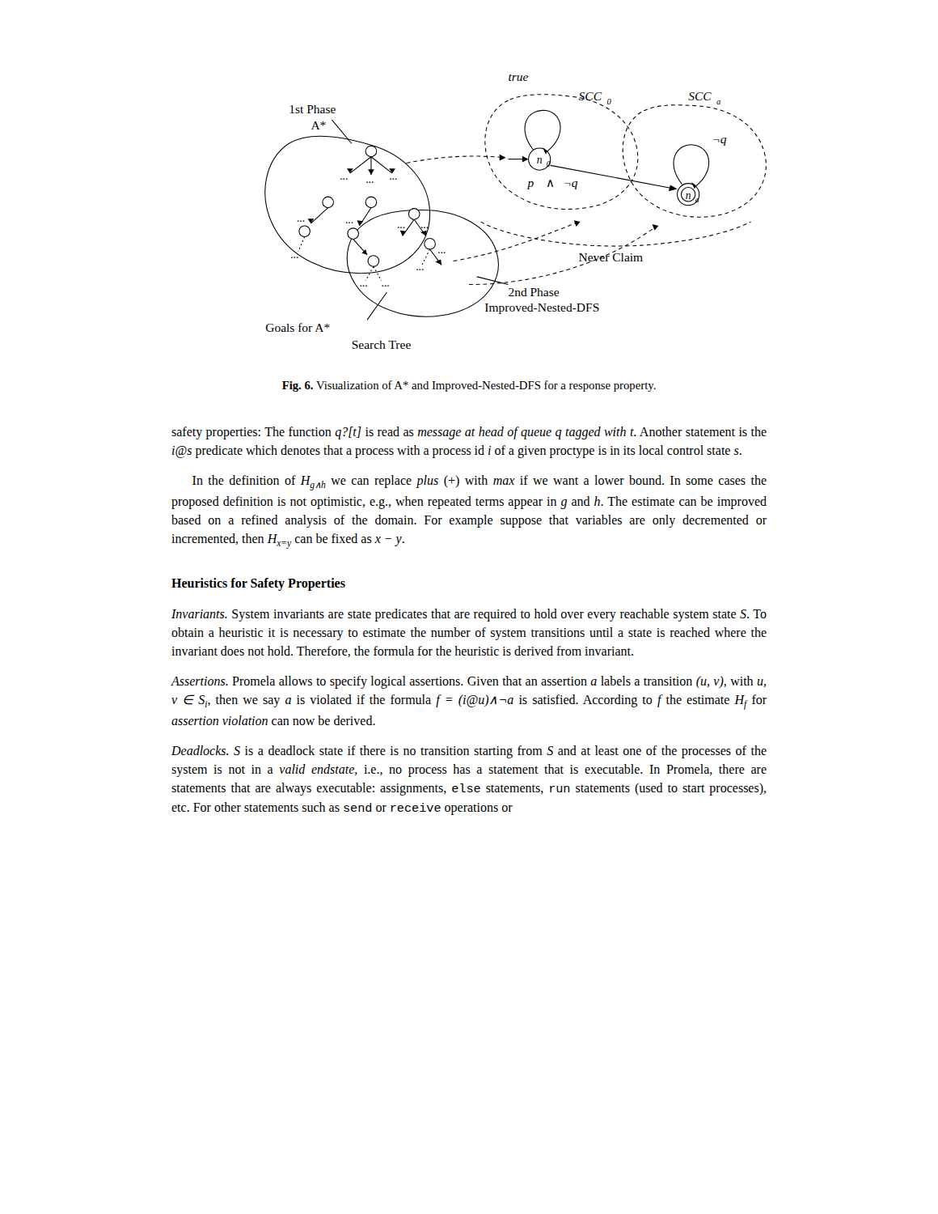Diagram of A* search tree and Improved-Nested-DFS with never claim automaton A search tree on the left is divided into a first phase labelled A* and a second phase labelled Improved-Nested-DFS, with goals for A* marked at the boundary. Dashed arrows connect the search tree to a never claim automaton on the right, consisting of strongly connected component SCC0 containing state n0 with a self loop labelled true, and SCC a containing accepting state n a with a self loop labelled not q. A transition from n0 to n a is labelled p and not q. 1st Phase A* true n 0 SCC 0 SCC a ¬q n a p ∧ ¬q Never Claim 2nd Phase Improved-Nested-DFS Goals for A* Search Tree ... ... ... ... ... ... ... ... ... ... ... ...
Fig. 6. Visualization of A* and Improved-Nested-DFS for a response property.
safety properties: The function q?[t] is read as message at head of queue q tagged with t. Another statement is the i@s predicate which denotes that a process with a process id i of a given proctype is in its local control state s.
In the definition of Hg∧h we can replace plus (+) with max if we want a lower bound. In some cases the proposed definition is not optimistic, e.g., when repeated terms appear in g and h. The estimate can be improved based on a refined analysis of the domain. For example suppose that variables are only decremented or incremented, then Hx=y can be fixed as x − y.
Heuristics for Safety Properties
Invariants. System invariants are state predicates that are required to hold over every reachable system state S. To obtain a heuristic it is necessary to estimate the number of system transitions until a state is reached where the invariant does not hold. Therefore, the formula for the heuristic is derived from invariant.
Assertions. Promela allows to specify logical assertions. Given that an assertion a labels a transition (u, v), with u, v ∈ Si, then we say a is violated if the formula f = (i@u)∧¬a is satisfied. According to f the estimate Hf for assertion violation can now be derived.
Deadlocks. S is a deadlock state if there is no transition starting from S and at least one of the processes of the system is not in a valid endstate, i.e., no process has a statement that is executable. In Promela, there are statements that are always executable: assignments, else statements, run statements (used to start processes), etc. For other statements such as send or receive operations or